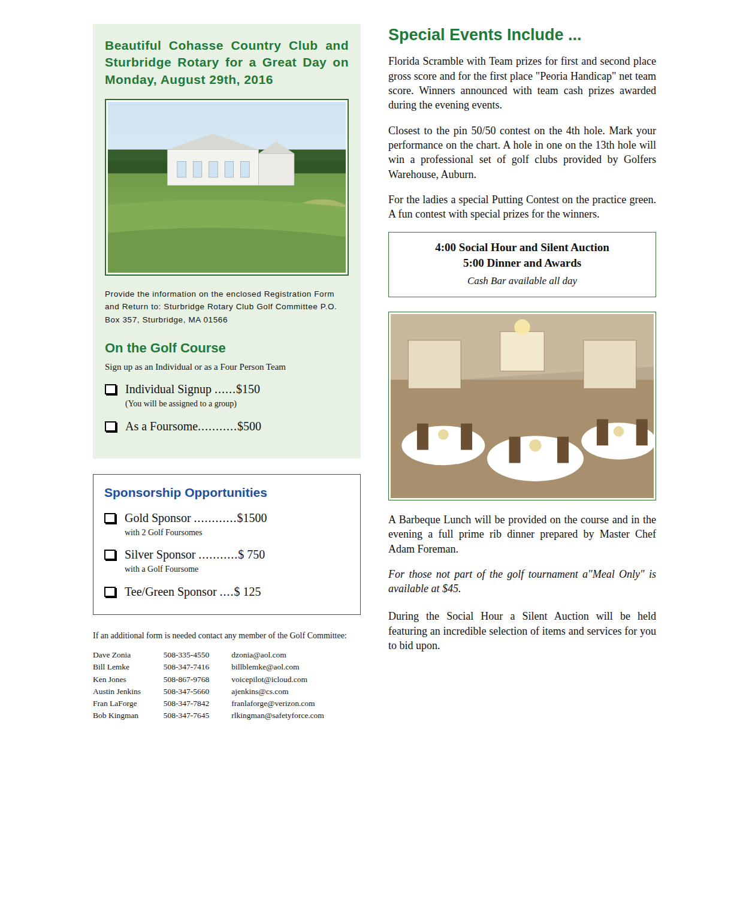Beautiful Cohasse Country Club and Sturbridge Rotary for a Great Day on Monday, August 29th, 2016
Provide the information on the enclosed Registration Form and Return to: Sturbridge Rotary Club Golf Committee P.O. Box 357, Sturbridge, MA 01566
On the Golf Course
Sign up as an Individual or as a Four Person Team
Individual Signup ......$150 (You will be assigned to a group)
As a Foursome...........$500
Sponsorship Opportunities
Gold Sponsor ............$1500 with 2 Golf Foursomes
Silver Sponsor ...........$ 750 with a Golf Foursome
Tee/Green Sponsor ....$ 125
If an additional form is needed contact any member of the Golf Committee:
| Dave Zonia | 508-335-4550 | dzonia@aol.com |
| Bill Lemke | 508-347-7416 | billblemke@aol.com |
| Ken Jones | 508-867-9768 | voicepilot@icloud.com |
| Austin Jenkins | 508-347-5660 | ajenkins@cs.com |
| Fran LaForge | 508-347-7842 | franlaforge@verizon.com |
| Bob Kingman | 508-347-7645 | rlkingman@safetyforce.com |
Special Events Include ...
Florida Scramble with Team prizes for first and second place gross score and for the first place "Peoria Handicap" net team score. Winners announced with team cash prizes awarded during the evening events.
Closest to the pin 50/50 contest on the 4th hole. Mark your performance on the chart. A hole in one on the 13th hole will win a professional set of golf clubs provided by Golfers Warehouse, Auburn.
For the ladies a special Putting Contest on the practice green. A fun contest with special prizes for the winners.
4:00 Social Hour and Silent Auction
5:00 Dinner and Awards
Cash Bar available all day
A Barbeque Lunch will be provided on the course and in the evening a full prime rib dinner prepared by Master Chef Adam Foreman.
For those not part of the golf tournament a"Meal Only" is available at $45.
During the Social Hour a Silent Auction will be held featuring an incredible selection of items and services for you to bid upon.